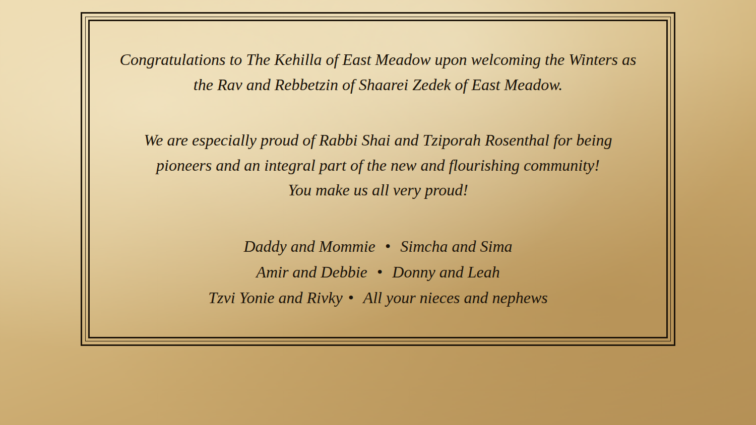Congratulations to The Kehilla of East Meadow upon welcoming the Winters as the Rav and Rebbetzin of Shaarei Zedek of East Meadow.
We are especially proud of Rabbi Shai and Tziporah Rosenthal for being pioneers and an integral part of the new and flourishing community!
You make us all very proud!
Daddy and Mommie • Simcha and Sima
Amir and Debbie • Donny and Leah
Tzvi Yonie and Rivky• All your nieces and nephews